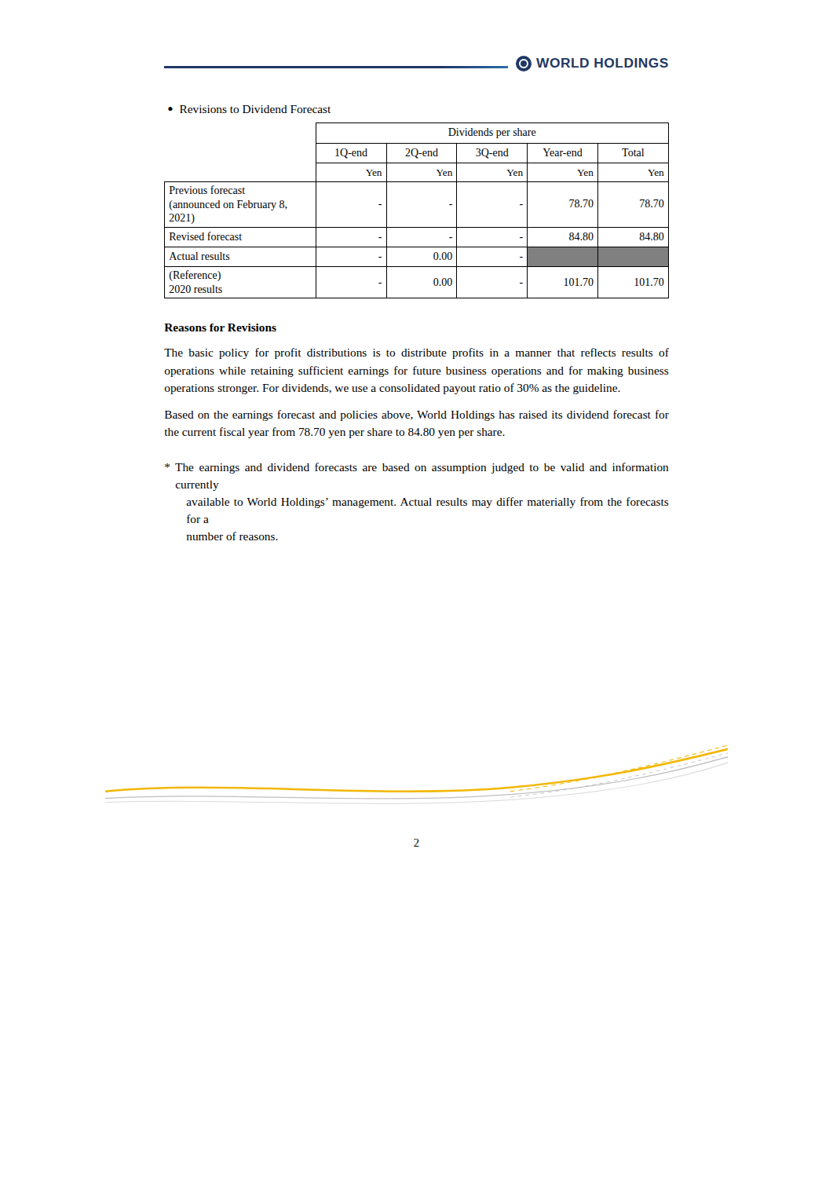WORLD HOLDINGS
● Revisions to Dividend Forecast
| | Dividends per share |
| | 1Q-end | 2Q-end | 3Q-end | Year-end | Total |
| | Yen | Yen | Yen | Yen | Yen |
| Previous forecast (announced on February 8, 2021) | - | - | - | 78.70 | 78.70 |
| Revised forecast | - | - | - | 84.80 | 84.80 |
| Actual results | - | 0.00 | - | | |
| (Reference) 2020 results | - | 0.00 | - | 101.70 | 101.70 |
Reasons for Revisions
The basic policy for profit distributions is to distribute profits in a manner that reflects results of operations while retaining sufficient earnings for future business operations and for making business operations stronger. For dividends, we use a consolidated payout ratio of 30% as the guideline.
Based on the earnings forecast and policies above, World Holdings has raised its dividend forecast for the current fiscal year from 78.70 yen per share to 84.80 yen per share.
* The earnings and dividend forecasts are based on assumption judged to be valid and information currentlyavailable to World Holdings’ management. Actual results may differ materially from the forecasts for a number of reasons.
2